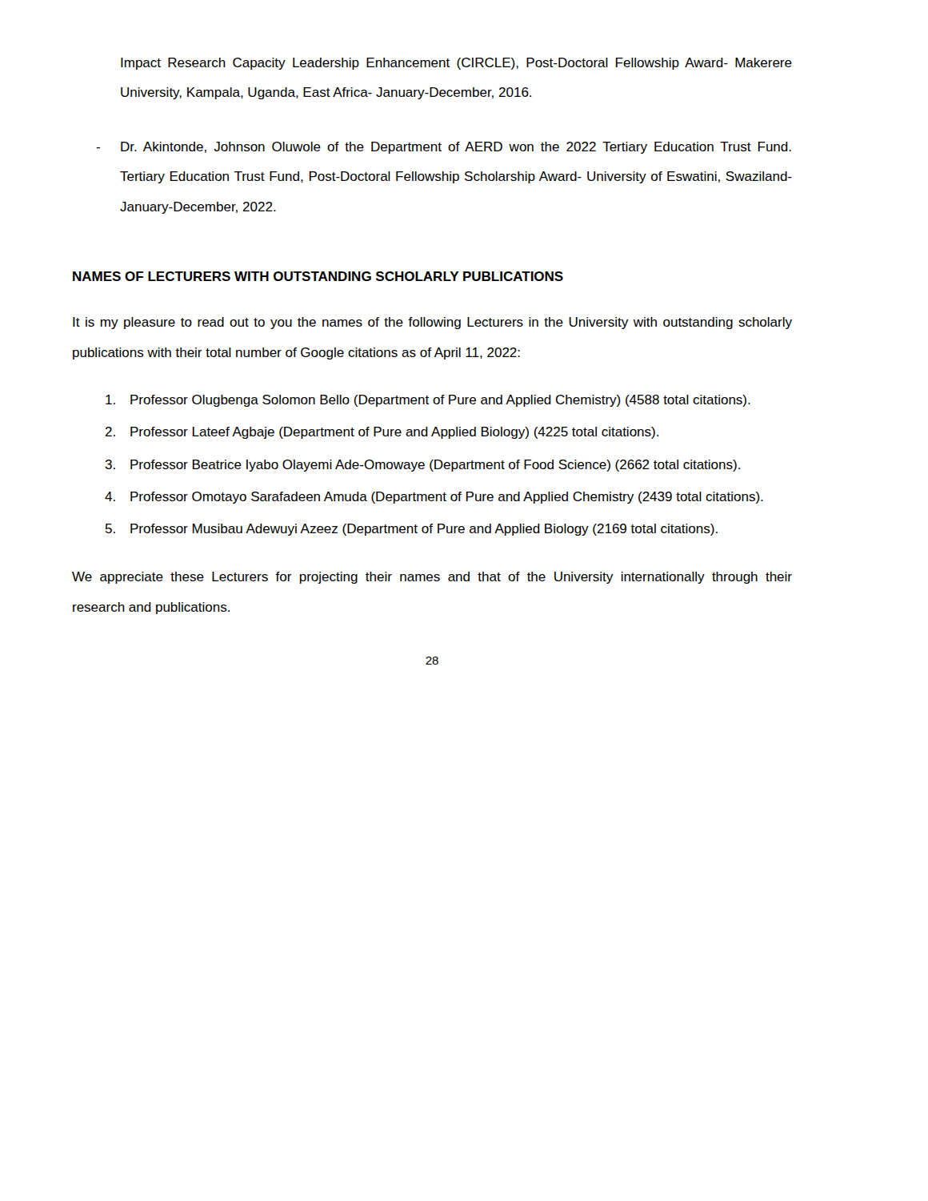Impact Research Capacity Leadership Enhancement (CIRCLE), Post-Doctoral Fellowship Award- Makerere University, Kampala, Uganda, East Africa- January-December, 2016.
Dr. Akintonde, Johnson Oluwole of the Department of AERD won the 2022 Tertiary Education Trust Fund. Tertiary Education Trust Fund, Post-Doctoral Fellowship Scholarship Award- University of Eswatini, Swaziland- January-December, 2022.
NAMES OF LECTURERS WITH OUTSTANDING SCHOLARLY PUBLICATIONS
It is my pleasure to read out to you the names of the following Lecturers in the University with outstanding scholarly publications with their total number of Google citations as of April 11, 2022:
Professor Olugbenga Solomon Bello (Department of Pure and Applied Chemistry) (4588 total citations).
Professor Lateef Agbaje (Department of Pure and Applied Biology) (4225 total citations).
Professor Beatrice Iyabo Olayemi Ade-Omowaye (Department of Food Science) (2662 total citations).
Professor Omotayo Sarafadeen Amuda (Department of Pure and Applied Chemistry (2439 total citations).
Professor Musibau Adewuyi Azeez (Department of Pure and Applied Biology (2169 total citations).
We appreciate these Lecturers for projecting their names and that of the University internationally through their research and publications.
28